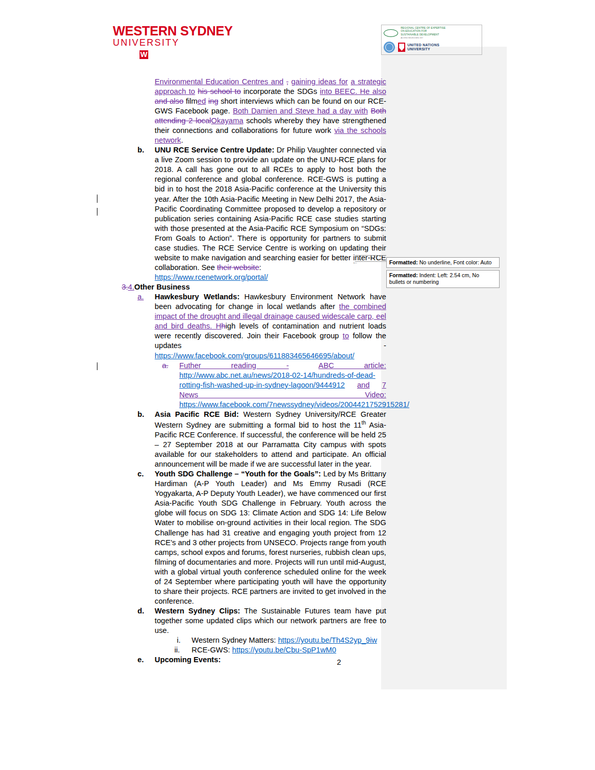WESTERN SYDNEY
UNIVERSITY
W
REGIONAL CENTRE OF EXPERTISE
ON EDUCATION FOR
SUSTAINABLE DEVELOPMENT
ACKNOWLEDGED BY
UNITED NATIONS
UNIVERSITY
Environmental Education Centres and , gaining ideas for a strategic approach to his school to incorporate the SDGs into BEEC. He also and also filmed ing short interviews which can be found on our RCE-GWS Facebook page. Both Damien and Steve had a day with Both attending 2 local Okayama schools whereby they have strengthened their connections and collaborations for future work via the schools network.
b. UNU RCE Service Centre Update: Dr Philip Vaughter connected via a live Zoom session to provide an update on the UNU-RCE plans for 2018. A call has gone out to all RCEs to apply to host both the regional conference and global conference. RCE-GWS is putting a bid in to host the 2018 Asia-Pacific conference at the University this year. After the 10th Asia-Pacific Meeting in New Delhi 2017, the Asia-Pacific Coordinating Committee proposed to develop a repository or publication series containing Asia-Pacific RCE case studies starting with those presented at the Asia-Pacific RCE Symposium on “SDGs: From Goals to Action”. There is opportunity for partners to submit case studies. The RCE Service Centre is working on updating their website to make navigation and searching easier for better inter-RCE collaboration. See their website:
https://www.rcenetwork.org/portal/
3. 4. Other Business
a. Hawkesbury Wetlands: Hawkesbury Environment Network have been advocating for change in local wetlands after the combined impact of the drought and illegal drainage caused widescale carp, eel and bird deaths. H high levels of contamination and nutrient loads were recently discovered. Join their Facebook group to follow the updates - https://www.facebook.com/groups/611883465646695/about/
a. Futher reading - ABC article: http://www.abc.net.au/news/2018-02-14/hundreds-of-dead-rotting-fish-washed-up-in-sydney-lagoon/9444912 and 7 News Video: https://www.facebook.com/7newssydney/videos/2004421752915281/
b. Asia Pacific RCE Bid: Western Sydney University/RCE Greater Western Sydney are submitting a formal bid to host the 11th Asia-Pacific RCE Conference. If successful, the conference will be held 25 – 27 September 2018 at our Parramatta City campus with spots available for our stakeholders to attend and participate. An official announcement will be made if we are successful later in the year.
c. Youth SDG Challenge – “Youth for the Goals”: Led by Ms Brittany Hardiman (A-P Youth Leader) and Ms Emmy Rusadi (RCE Yogyakarta, A-P Deputy Youth Leader), we have commenced our first Asia-Pacific Youth SDG Challenge in February. Youth across the globe will focus on SDG 13: Climate Action and SDG 14: Life Below Water to mobilise on-ground activities in their local region. The SDG Challenge has had 31 creative and engaging youth project from 12 RCE’s and 3 other projects from UNSECO. Projects range from youth camps, school expos and forums, forest nurseries, rubbish clean ups, filming of documentaries and more. Projects will run until mid-August, with a global virtual youth conference scheduled online for the week of 24 September where participating youth will have the opportunity to share their projects. RCE partners are invited to get involved in the conference.
d. Western Sydney Clips: The Sustainable Futures team have put together some updated clips which our network partners are free to use.
i. Western Sydney Matters: https://youtu.be/Th4S2yp_9iw
ii. RCE-GWS: https://youtu.be/Cbu-SpP1wM0
e. Upcoming Events:
Formatted: No underline, Font color: Auto
Formatted: Indent: Left: 2.54 cm, No bullets or numbering
←
2